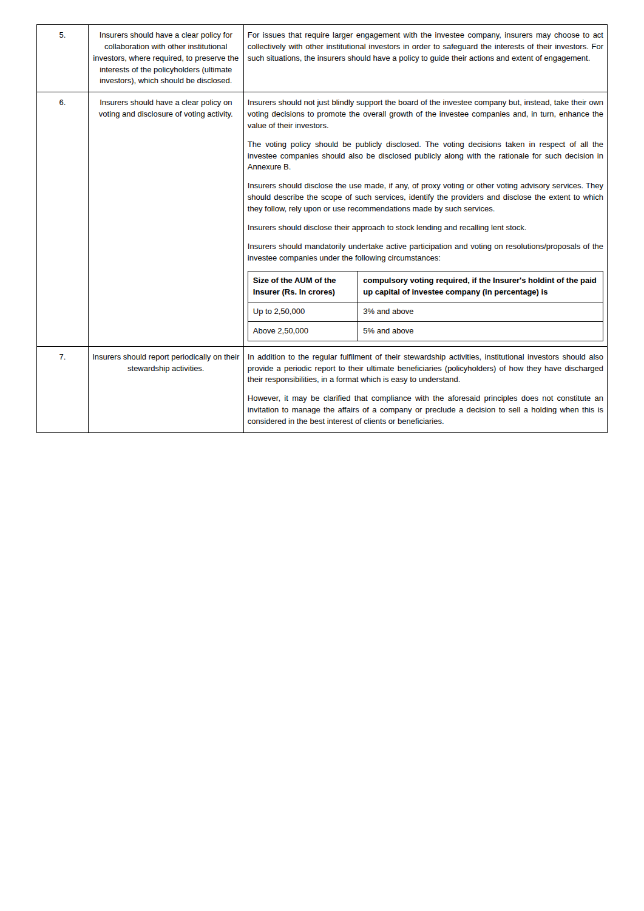| 5. | Insurers should have a clear policy for collaboration with other institutional investors, where required, to preserve the interests of the policyholders (ultimate investors), which should be disclosed. | For issues that require larger engagement with the investee company, insurers may choose to act collectively with other institutional investors in order to safeguard the interests of their investors. For such situations, the insurers should have a policy to guide their actions and extent of engagement. |
| 6. | Insurers should have a clear policy on voting and disclosure of voting activity. | Insurers should not just blindly support the board of the investee company but, instead, take their own voting decisions to promote the overall growth of the investee companies and, in turn, enhance the value of their investors. The voting policy should be publicly disclosed. The voting decisions taken in respect of all the investee companies should also be disclosed publicly along with the rationale for such decision in Annexure B. Insurers should disclose the use made, if any, of proxy voting or other voting advisory services. They should describe the scope of such services, identify the providers and disclose the extent to which they follow, rely upon or use recommendations made by such services. Insurers should disclose their approach to stock lending and recalling lent stock. Insurers should mandatorily undertake active participation and voting on resolutions/proposals of the investee companies under the following circumstances: / Size of the AUM of the Insurer (Rs. In crores) / compulsory voting required, if the Insurer's holdint of the paid up capital of investee company (in percentage) is / / --- / --- / / Up to 2,50,000 / 3% and above / / Above 2,50,000 / 5% and above / |
| 7. | Insurers should report periodically on their stewardship activities. | In addition to the regular fulfilment of their stewardship activities, institutional investors should also provide a periodic report to their ultimate beneficiaries (policyholders) of how they have discharged their responsibilities, in a format which is easy to understand. However, it may be clarified that compliance with the aforesaid principles does not constitute an invitation to manage the affairs of a company or preclude a decision to sell a holding when this is considered in the best interest of clients or beneficiaries. |